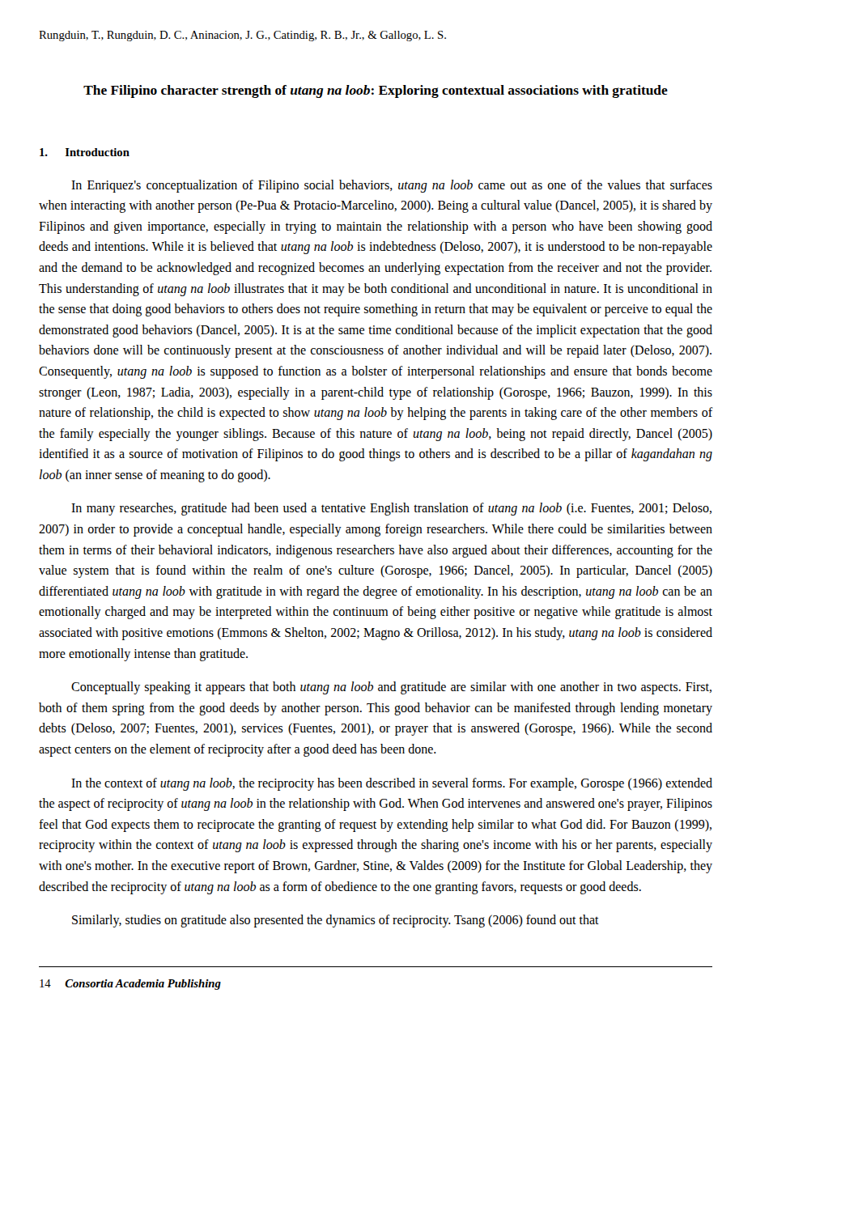Rungduin, T., Rungduin, D. C., Aninacion, J. G., Catindig, R. B., Jr., & Gallogo, L. S.
The Filipino character strength of utang na loob: Exploring contextual associations with gratitude
1. Introduction
In Enriquez's conceptualization of Filipino social behaviors, utang na loob came out as one of the values that surfaces when interacting with another person (Pe-Pua & Protacio-Marcelino, 2000). Being a cultural value (Dancel, 2005), it is shared by Filipinos and given importance, especially in trying to maintain the relationship with a person who have been showing good deeds and intentions. While it is believed that utang na loob is indebtedness (Deloso, 2007), it is understood to be non-repayable and the demand to be acknowledged and recognized becomes an underlying expectation from the receiver and not the provider. This understanding of utang na loob illustrates that it may be both conditional and unconditional in nature. It is unconditional in the sense that doing good behaviors to others does not require something in return that may be equivalent or perceive to equal the demonstrated good behaviors (Dancel, 2005). It is at the same time conditional because of the implicit expectation that the good behaviors done will be continuously present at the consciousness of another individual and will be repaid later (Deloso, 2007). Consequently, utang na loob is supposed to function as a bolster of interpersonal relationships and ensure that bonds become stronger (Leon, 1987; Ladia, 2003), especially in a parent-child type of relationship (Gorospe, 1966; Bauzon, 1999). In this nature of relationship, the child is expected to show utang na loob by helping the parents in taking care of the other members of the family especially the younger siblings. Because of this nature of utang na loob, being not repaid directly, Dancel (2005) identified it as a source of motivation of Filipinos to do good things to others and is described to be a pillar of kagandahan ng loob (an inner sense of meaning to do good).
In many researches, gratitude had been used a tentative English translation of utang na loob (i.e. Fuentes, 2001; Deloso, 2007) in order to provide a conceptual handle, especially among foreign researchers. While there could be similarities between them in terms of their behavioral indicators, indigenous researchers have also argued about their differences, accounting for the value system that is found within the realm of one's culture (Gorospe, 1966; Dancel, 2005). In particular, Dancel (2005) differentiated utang na loob with gratitude in with regard the degree of emotionality. In his description, utang na loob can be an emotionally charged and may be interpreted within the continuum of being either positive or negative while gratitude is almost associated with positive emotions (Emmons & Shelton, 2002; Magno & Orillosa, 2012). In his study, utang na loob is considered more emotionally intense than gratitude.
Conceptually speaking it appears that both utang na loob and gratitude are similar with one another in two aspects. First, both of them spring from the good deeds by another person. This good behavior can be manifested through lending monetary debts (Deloso, 2007; Fuentes, 2001), services (Fuentes, 2001), or prayer that is answered (Gorospe, 1966). While the second aspect centers on the element of reciprocity after a good deed has been done.
In the context of utang na loob, the reciprocity has been described in several forms. For example, Gorospe (1966) extended the aspect of reciprocity of utang na loob in the relationship with God. When God intervenes and answered one's prayer, Filipinos feel that God expects them to reciprocate the granting of request by extending help similar to what God did. For Bauzon (1999), reciprocity within the context of utang na loob is expressed through the sharing one's income with his or her parents, especially with one's mother. In the executive report of Brown, Gardner, Stine, & Valdes (2009) for the Institute for Global Leadership, they described the reciprocity of utang na loob as a form of obedience to the one granting favors, requests or good deeds.
Similarly, studies on gratitude also presented the dynamics of reciprocity. Tsang (2006) found out that
14 Consortia Academia Publishing